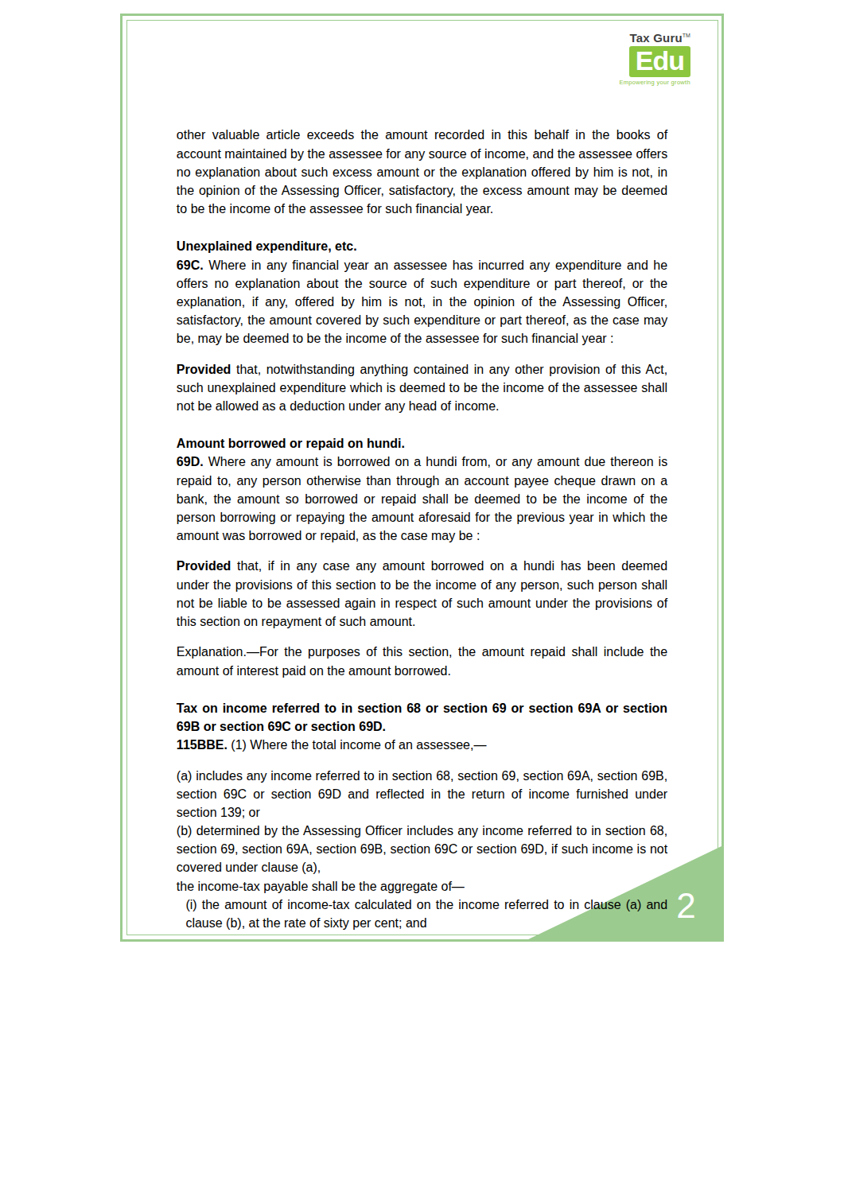Tax Guru TM
Edu
Empowering your growth
2
other valuable article exceeds the amount recorded in this behalf in the books of account maintained by the assessee for any source of income, and the assessee offers no explanation about such excess amount or the explanation offered by him is not, in the opinion of the Assessing Officer, satisfactory, the excess amount may be deemed to be the income of the assessee for such financial year.
Unexplained expenditure, etc.
69C. Where in any financial year an assessee has incurred any expenditure and he offers no explanation about the source of such expenditure or part thereof, or the explanation, if any, offered by him is not, in the opinion of the Assessing Officer, satisfactory, the amount covered by such expenditure or part thereof, as the case may be, may be deemed to be the income of the assessee for such financial year :
Provided that, notwithstanding anything contained in any other provision of this Act, such unexplained expenditure which is deemed to be the income of the assessee shall not be allowed as a deduction under any head of income.
Amount borrowed or repaid on hundi.
69D. Where any amount is borrowed on a hundi from, or any amount due thereon is repaid to, any person otherwise than through an account payee cheque drawn on a bank, the amount so borrowed or repaid shall be deemed to be the income of the person borrowing or repaying the amount aforesaid for the previous year in which the amount was borrowed or repaid, as the case may be :
Provided that, if in any case any amount borrowed on a hundi has been deemed under the provisions of this section to be the income of any person, such person shall not be liable to be assessed again in respect of such amount under the provisions of this section on repayment of such amount.
Explanation.—For the purposes of this section, the amount repaid shall include the amount of interest paid on the amount borrowed.
Tax on income referred to in section 68 or section 69 or section 69A or section 69B or section 69C or section 69D.
115BBE. (1) Where the total income of an assessee,—
(a) includes any income referred to in section 68, section 69, section 69A, section 69B, section 69C or section 69D and reflected in the return of income furnished under section 139; or
(b) determined by the Assessing Officer includes any income referred to in section 68, section 69, section 69A, section 69B, section 69C or section 69D, if such income is not covered under clause (a),
the income-tax payable shall be the aggregate of—
(i) the amount of income-tax calculated on the income referred to in clause (a) and clause (b), at the rate of sixty per cent; and